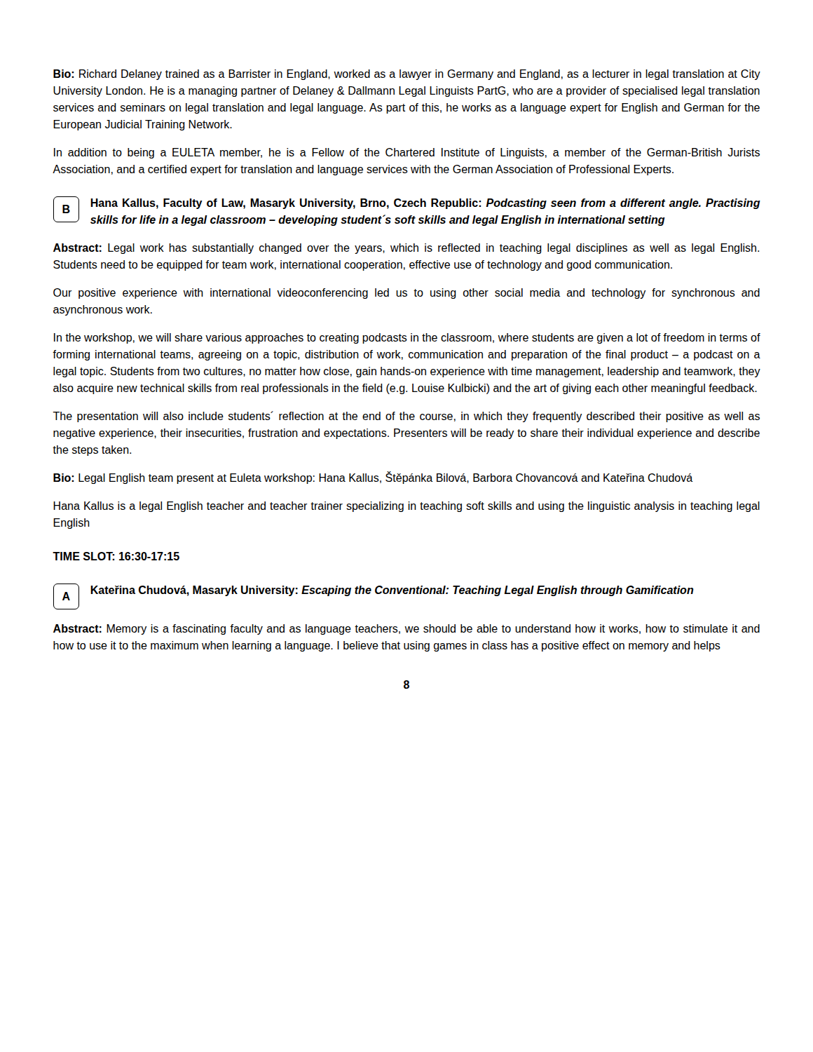Bio: Richard Delaney trained as a Barrister in England, worked as a lawyer in Germany and England, as a lecturer in legal translation at City University London. He is a managing partner of Delaney & Dallmann Legal Linguists PartG, who are a provider of specialised legal translation services and seminars on legal translation and legal language. As part of this, he works as a language expert for English and German for the European Judicial Training Network.
In addition to being a EULETA member, he is a Fellow of the Chartered Institute of Linguists, a member of the German-British Jurists Association, and a certified expert for translation and language services with the German Association of Professional Experts.
B
Hana Kallus, Faculty of Law, Masaryk University, Brno, Czech Republic: Podcasting seen from a different angle. Practising skills for life in a legal classroom – developing student´s soft skills and legal English in international setting
Abstract: Legal work has substantially changed over the years, which is reflected in teaching legal disciplines as well as legal English. Students need to be equipped for team work, international cooperation, effective use of technology and good communication.
Our positive experience with international videoconferencing led us to using other social media and technology for synchronous and asynchronous work.
In the workshop, we will share various approaches to creating podcasts in the classroom, where students are given a lot of freedom in terms of forming international teams, agreeing on a topic, distribution of work, communication and preparation of the final product – a podcast on a legal topic. Students from two cultures, no matter how close, gain hands-on experience with time management, leadership and teamwork, they also acquire new technical skills from real professionals in the field (e.g. Louise Kulbicki) and the art of giving each other meaningful feedback.
The presentation will also include students´ reflection at the end of the course, in which they frequently described their positive as well as negative experience, their insecurities, frustration and expectations. Presenters will be ready to share their individual experience and describe the steps taken.
Bio: Legal English team present at Euleta workshop: Hana Kallus, Štěpánka Bilová, Barbora Chovancová and Kateřina Chudová
Hana Kallus is a legal English teacher and teacher trainer specializing in teaching soft skills and using the linguistic analysis in teaching legal English
TIME SLOT: 16:30-17:15
A
Kateřina Chudová, Masaryk University: Escaping the Conventional: Teaching Legal English through Gamification
Abstract: Memory is a fascinating faculty and as language teachers, we should be able to understand how it works, how to stimulate it and how to use it to the maximum when learning a language. I believe that using games in class has a positive effect on memory and helps
8